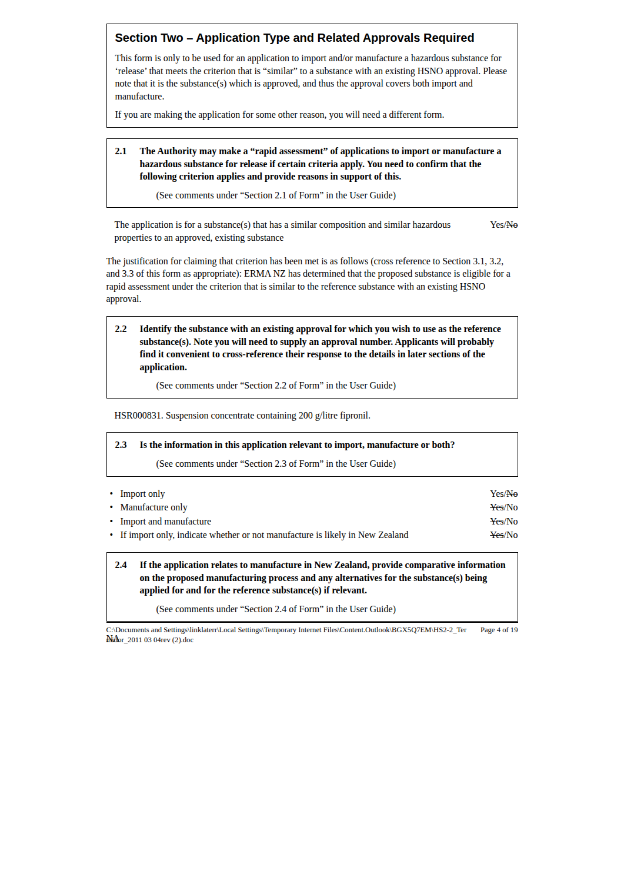Section Two – Application Type and Related Approvals Required
This form is only to be used for an application to import and/or manufacture a hazardous substance for ‘release’ that meets the criterion that is “similar” to a substance with an existing HSNO approval. Please note that it is the substance(s) which is approved, and thus the approval covers both import and manufacture.
If you are making the application for some other reason, you will need a different form.
2.1
The Authority may make a “rapid assessment” of applications to import or manufacture a hazardous substance for release if certain criteria apply. You need to confirm that the following criterion applies and provide reasons in support of this.
(See comments under “Section 2.1 of Form” in the User Guide)
The application is for a substance(s) that has a similar composition and similar hazardous properties to an approved, existing substance
Yes/No
The justification for claiming that criterion has been met is as follows (cross reference to Section 3.1, 3.2, and 3.3 of this form as appropriate): ERMA NZ has determined that the proposed substance is eligible for a rapid assessment under the criterion that is similar to the reference substance with an existing HSNO approval.
2.2
Identify the substance with an existing approval for which you wish to use as the reference substance(s). Note you will need to supply an approval number. Applicants will probably find it convenient to cross-reference their response to the details in later sections of the application.
(See comments under “Section 2.2 of Form” in the User Guide)
HSR000831. Suspension concentrate containing 200 g/litre fipronil.
2.3
Is the information in this application relevant to import, manufacture or both?
(See comments under “Section 2.3 of Form” in the User Guide)
Import only Yes/No
Manufacture only Yes/No
Import and manufacture Yes/No
If import only, indicate whether or not manufacture is likely in New Zealand Yes/No
2.4
If the application relates to manufacture in New Zealand, provide comparative information on the proposed manufacturing process and any alternatives for the substance(s) being applied for and for the reference substance(s) if relevant.
(See comments under “Section 2.4 of Form” in the User Guide)
NA
C:\Documents and Settings\linklaterr\Local Settings\Temporary Internet Files\Content.Outlook\BGX5Q7EM\HS2-2_Termidor_2011 03 04rev (2).doc
Page 4 of 19